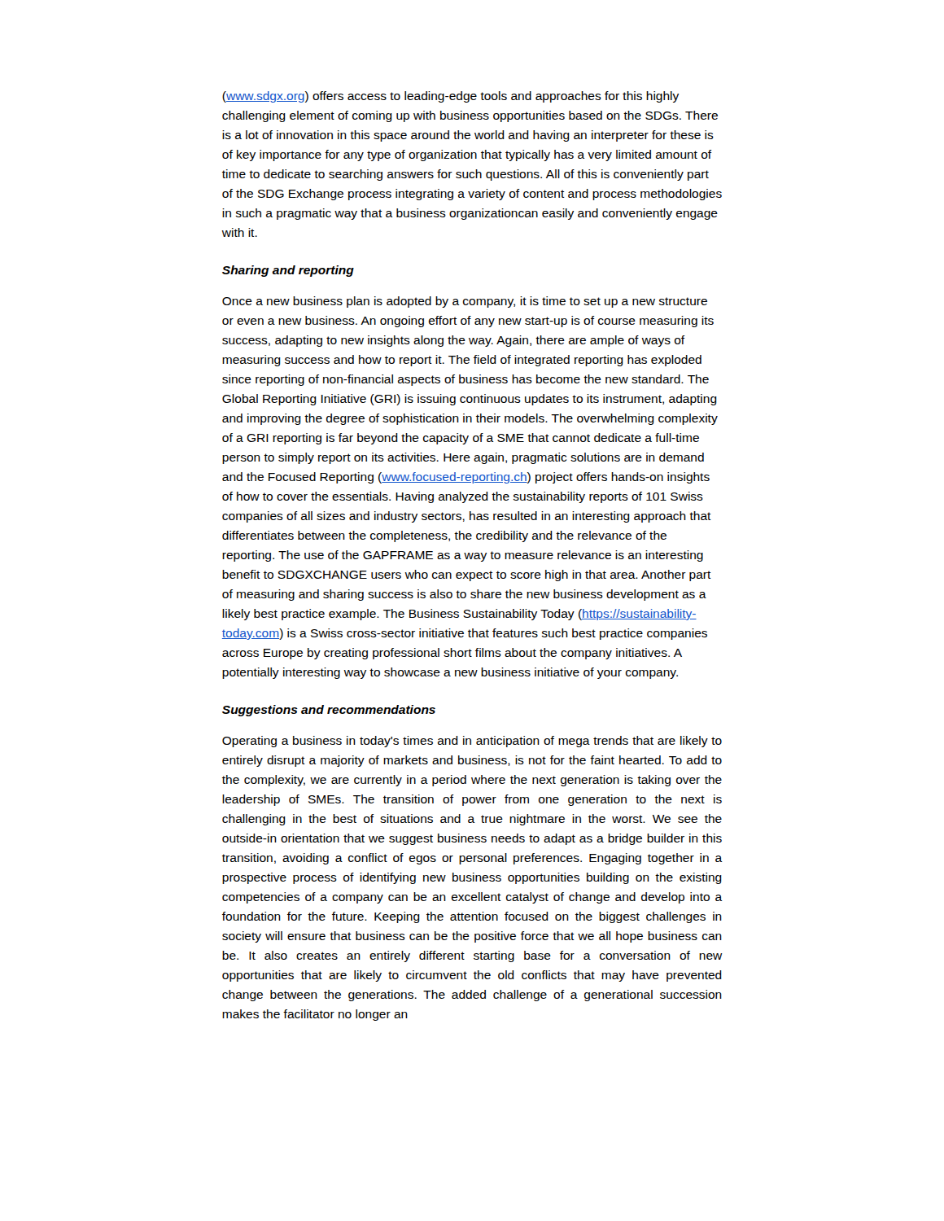(www.sdgx.org) offers access to leading-edge tools and approaches for this highly challenging element of coming up with business opportunities based on the SDGs. There is a lot of innovation in this space around the world and having an interpreter for these is of key importance for any type of organization that typically has a very limited amount of time to dedicate to searching answers for such questions. All of this is conveniently part of the SDG Exchange process integrating a variety of content and process methodologies in such a pragmatic way that a business organizationcan easily and conveniently engage with it.
Sharing and reporting
Once a new business plan is adopted by a company, it is time to set up a new structure or even a new business. An ongoing effort of any new start-up is of course measuring its success, adapting to new insights along the way. Again, there are ample of ways of measuring success and how to report it. The field of integrated reporting has exploded since reporting of non-financial aspects of business has become the new standard. The Global Reporting Initiative (GRI) is issuing continuous updates to its instrument, adapting and improving the degree of sophistication in their models. The overwhelming complexity of a GRI reporting is far beyond the capacity of a SME that cannot dedicate a full-time person to simply report on its activities. Here again, pragmatic solutions are in demand and the Focused Reporting (www.focused-reporting.ch) project offers hands-on insights of how to cover the essentials. Having analyzed the sustainability reports of 101 Swiss companies of all sizes and industry sectors, has resulted in an interesting approach that differentiates between the completeness, the credibility and the relevance of the reporting. The use of the GAPFRAME as a way to measure relevance is an interesting benefit to SDGXCHANGE users who can expect to score high in that area. Another part of measuring and sharing success is also to share the new business development as a likely best practice example. The Business Sustainability Today (https://sustainability-today.com) is a Swiss cross-sector initiative that features such best practice companies across Europe by creating professional short films about the company initiatives. A potentially interesting way to showcase a new business initiative of your company.
Suggestions and recommendations
Operating a business in today's times and in anticipation of mega trends that are likely to entirely disrupt a majority of markets and business, is not for the faint hearted. To add to the complexity, we are currently in a period where the next generation is taking over the leadership of SMEs. The transition of power from one generation to the next is challenging in the best of situations and a true nightmare in the worst. We see the outside-in orientation that we suggest business needs to adapt as a bridge builder in this transition, avoiding a conflict of egos or personal preferences. Engaging together in a prospective process of identifying new business opportunities building on the existing competencies of a company can be an excellent catalyst of change and develop into a foundation for the future. Keeping the attention focused on the biggest challenges in society will ensure that business can be the positive force that we all hope business can be. It also creates an entirely different starting base for a conversation of new opportunities that are likely to circumvent the old conflicts that may have prevented change between the generations. The added challenge of a generational succession makes the facilitator no longer an